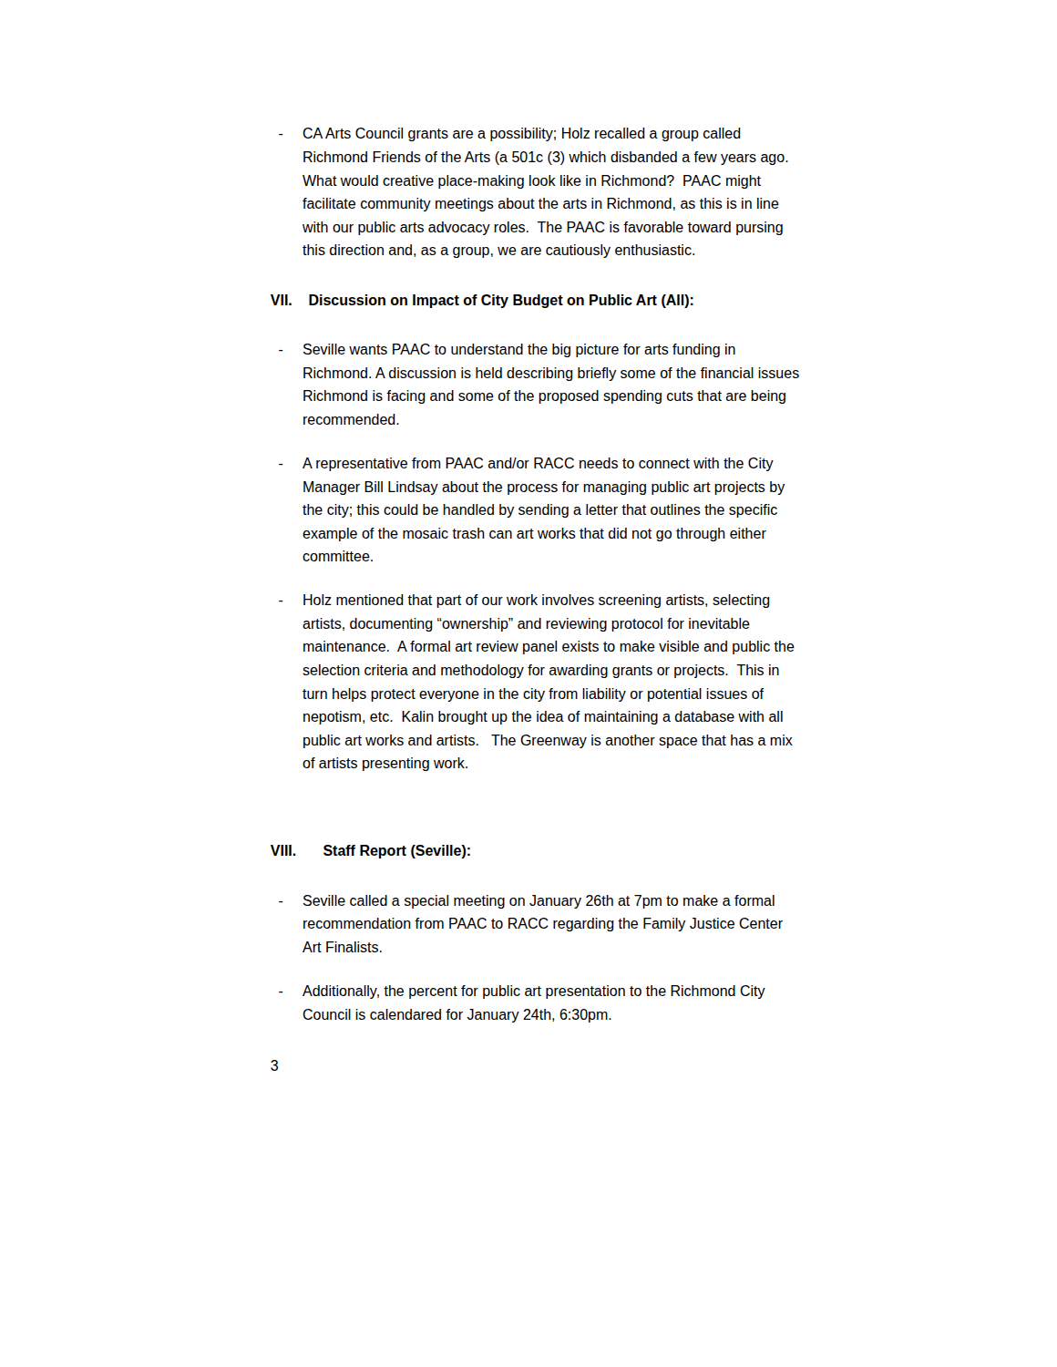CA Arts Council grants are a possibility; Holz recalled a group called Richmond Friends of the Arts (a 501c (3) which disbanded a few years ago. What would creative place-making look like in Richmond? PAAC might facilitate community meetings about the arts in Richmond, as this is in line with our public arts advocacy roles. The PAAC is favorable toward pursing this direction and, as a group, we are cautiously enthusiastic.
VII. Discussion on Impact of City Budget on Public Art (All):
Seville wants PAAC to understand the big picture for arts funding in Richmond. A discussion is held describing briefly some of the financial issues Richmond is facing and some of the proposed spending cuts that are being recommended.
A representative from PAAC and/or RACC needs to connect with the City Manager Bill Lindsay about the process for managing public art projects by the city; this could be handled by sending a letter that outlines the specific example of the mosaic trash can art works that did not go through either committee.
Holz mentioned that part of our work involves screening artists, selecting artists, documenting “ownership” and reviewing protocol for inevitable maintenance. A formal art review panel exists to make visible and public the selection criteria and methodology for awarding grants or projects. This in turn helps protect everyone in the city from liability or potential issues of nepotism, etc. Kalin brought up the idea of maintaining a database with all public art works and artists. The Greenway is another space that has a mix of artists presenting work.
VIII. Staff Report (Seville):
Seville called a special meeting on January 26th at 7pm to make a formal recommendation from PAAC to RACC regarding the Family Justice Center Art Finalists.
Additionally, the percent for public art presentation to the Richmond City Council is calendared for January 24th, 6:30pm.
3